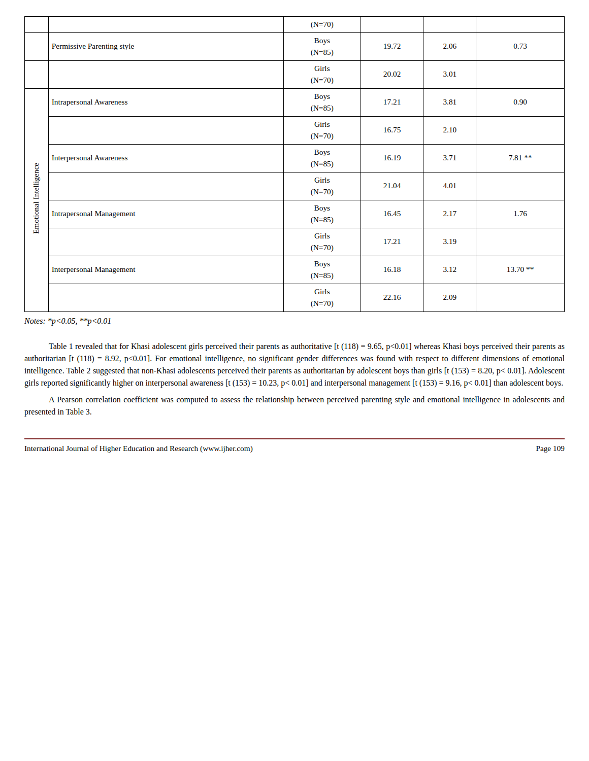| | | (N=70) | | | |
| | Permissive Parenting style | Boys (N=85) | 19.72 | 2.06 | 0.73 |
| | | Girls (N=70) | 20.02 | 3.01 | |
| Emotional Intelligence | Intrapersonal Awareness | Boys (N=85) | 17.21 | 3.81 | 0.90 |
| | Girls (N=70) | 16.75 | 2.10 | |
| Interpersonal Awareness | Boys (N=85) | 16.19 | 3.71 | 7.81 ** |
| | Girls (N=70) | 21.04 | 4.01 | |
| Intrapersonal Management | Boys (N=85) | 16.45 | 2.17 | 1.76 |
| | Girls (N=70) | 17.21 | 3.19 | |
| Interpersonal Management | Boys (N=85) | 16.18 | 3.12 | 13.70 ** |
| | Girls (N=70) | 22.16 | 2.09 | |
Notes: *p<0.05, **p<0.01
Table 1 revealed that for Khasi adolescent girls perceived their parents as authoritative [t (118) = 9.65, p<0.01] whereas Khasi boys perceived their parents as authoritarian [t (118) = 8.92, p<0.01]. For emotional intelligence, no significant gender differences was found with respect to different dimensions of emotional intelligence. Table 2 suggested that non-Khasi adolescents perceived their parents as authoritarian by adolescent boys than girls [t (153) = 8.20, p< 0.01]. Adolescent girls reported significantly higher on interpersonal awareness [t (153) = 10.23, p< 0.01] and interpersonal management [t (153) = 9.16, p< 0.01] than adolescent boys.
A Pearson correlation coefficient was computed to assess the relationship between perceived parenting style and emotional intelligence in adolescents and presented in Table 3.
International Journal of Higher Education and Research (www.ijher.com) Page 109